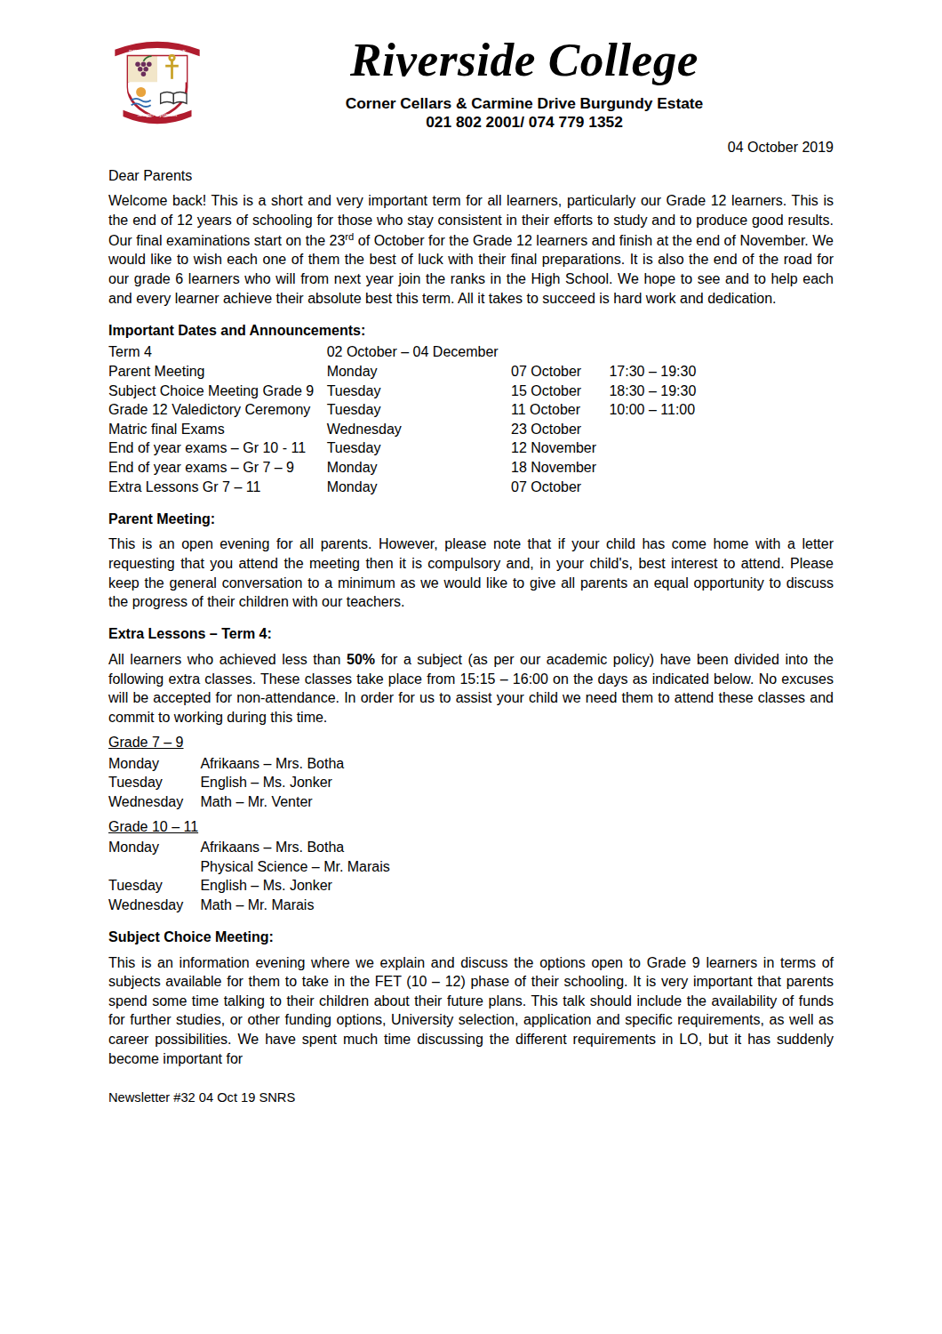RIVERSIDE COLLEGE Semper Optimum
Riverside College
Corner Cellars & Carmine Drive Burgundy Estate
021 802 2001/ 074 779 1352
04 October 2019
Dear Parents
Welcome back! This is a short and very important term for all learners, particularly our Grade 12 learners. This is the end of 12 years of schooling for those who stay consistent in their efforts to study and to produce good results. Our final examinations start on the 23rd of October for the Grade 12 learners and finish at the end of November. We would like to wish each one of them the best of luck with their final preparations. It is also the end of the road for our grade 6 learners who will from next year join the ranks in the High School. We hope to see and to help each and every learner achieve their absolute best this term. All it takes to succeed is hard work and dedication.
Important Dates and Announcements:
| Term 4 | 02 October – 04 December | | |
| Parent Meeting | Monday | 07 October | 17:30 – 19:30 |
| Subject Choice Meeting Grade 9 | Tuesday | 15 October | 18:30 – 19:30 |
| Grade 12 Valedictory Ceremony | Tuesday | 11 October | 10:00 – 11:00 |
| Matric final Exams | Wednesday | 23 October | |
| End of year exams – Gr 10 - 11 | Tuesday | 12 November | |
| End of year exams – Gr 7 – 9 | Monday | 18 November | |
| Extra Lessons Gr 7 – 11 | Monday | 07 October | |
Parent Meeting:
This is an open evening for all parents. However, please note that if your child has come home with a letter requesting that you attend the meeting then it is compulsory and, in your child's, best interest to attend. Please keep the general conversation to a minimum as we would like to give all parents an equal opportunity to discuss the progress of their children with our teachers.
Extra Lessons – Term 4:
All learners who achieved less than 50% for a subject (as per our academic policy) have been divided into the following extra classes. These classes take place from 15:15 – 16:00 on the days as indicated below. No excuses will be accepted for non-attendance. In order for us to assist your child we need them to attend these classes and commit to working during this time.
Grade 7 – 9
| Monday | Afrikaans – Mrs. Botha |
| Tuesday | English – Ms. Jonker |
| Wednesday | Math – Mr. Venter |
Grade 10 – 11
| Monday | Afrikaans – Mrs. Botha |
| | Physical Science – Mr. Marais |
| Tuesday | English – Ms. Jonker |
| Wednesday | Math – Mr. Marais |
Subject Choice Meeting:
This is an information evening where we explain and discuss the options open to Grade 9 learners in terms of subjects available for them to take in the FET (10 – 12) phase of their schooling. It is very important that parents spend some time talking to their children about their future plans. This talk should include the availability of funds for further studies, or other funding options, University selection, application and specific requirements, as well as career possibilities. We have spent much time discussing the different requirements in LO, but it has suddenly become important for
Newsletter #32 04 Oct 19 SNRS